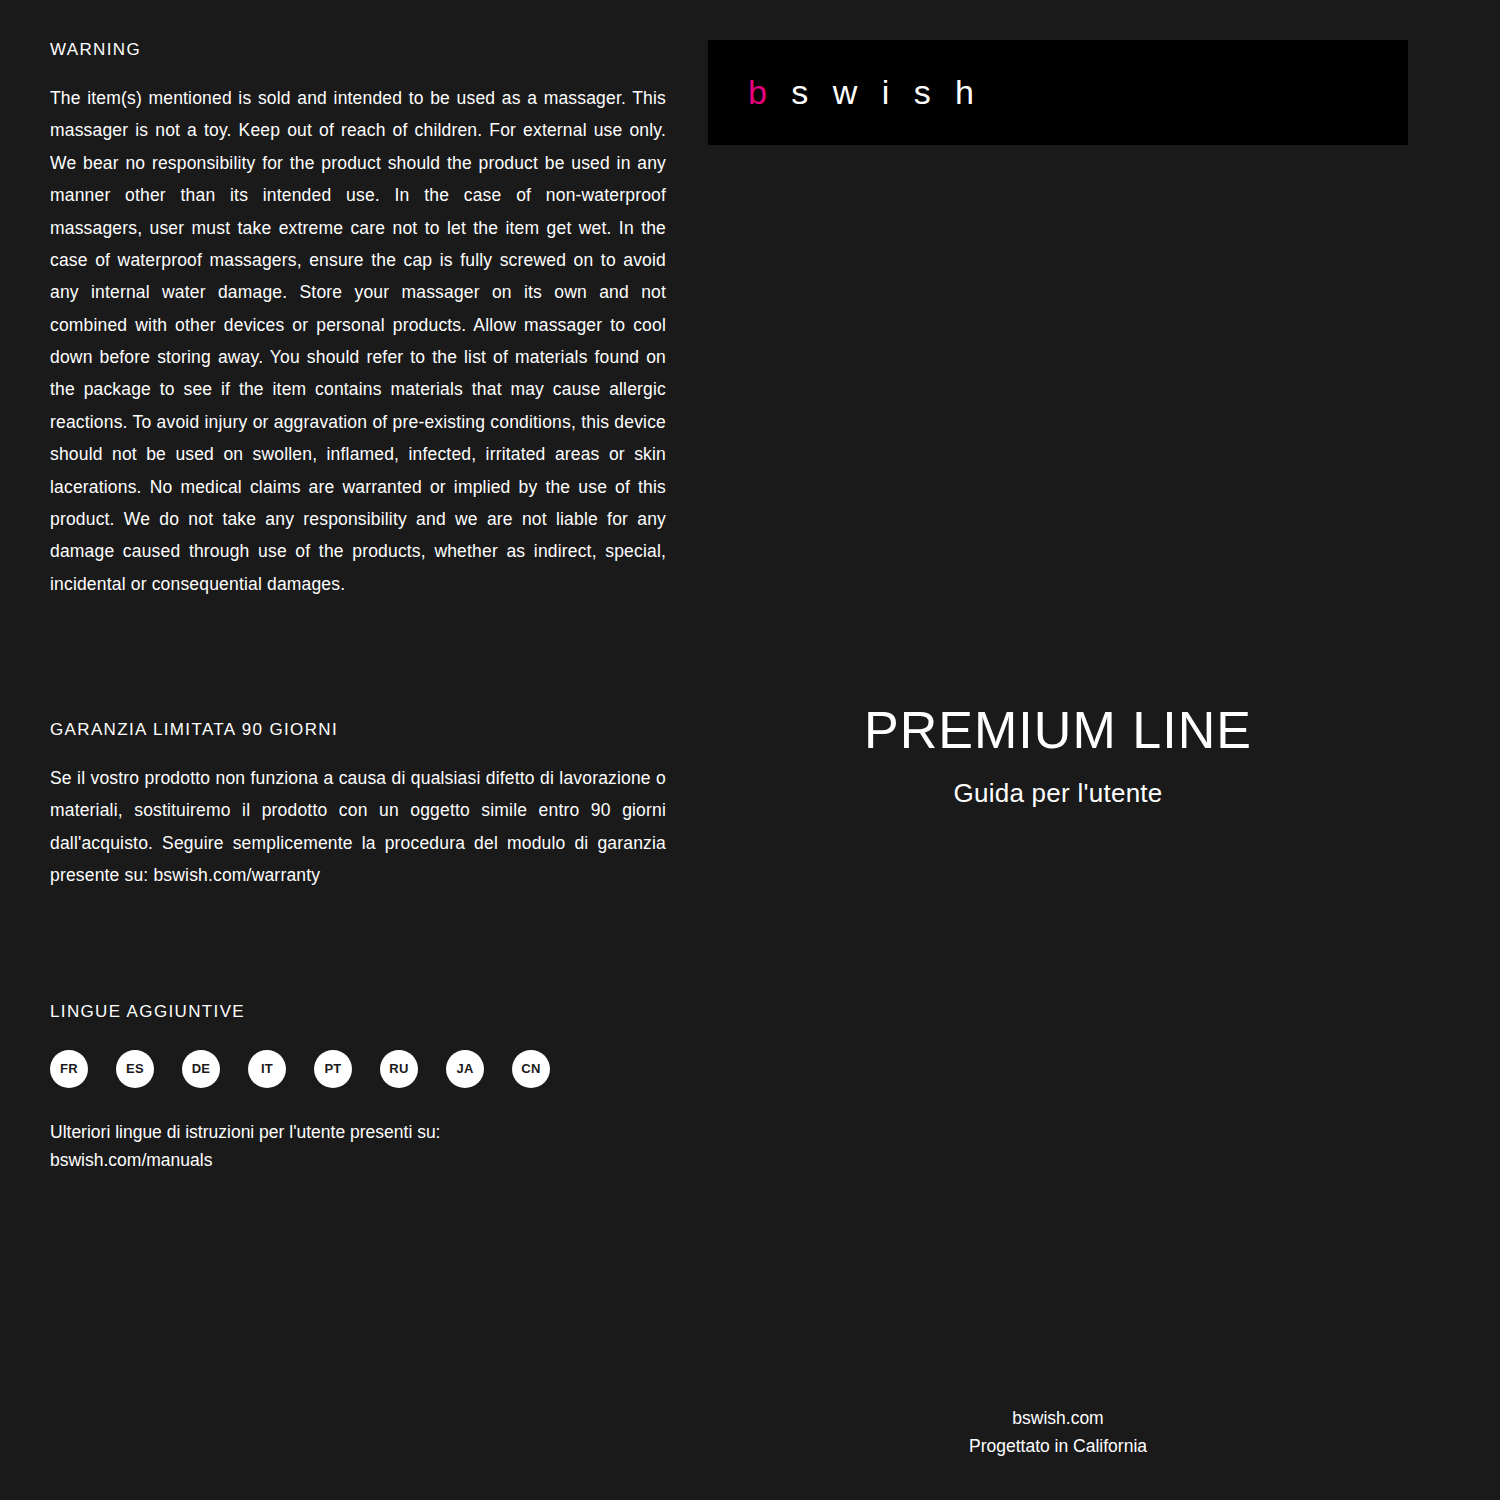Warning
The item(s) mentioned is sold and intended to be used as a massager. This massager is not a toy. Keep out of reach of children. For external use only. We bear no responsibility for the product should the product be used in any manner other than its intended use. In the case of non-waterproof massagers, user must take extreme care not to let the item get wet. In the case of waterproof massagers, ensure the cap is fully screwed on to avoid any internal water damage. Store your massager on its own and not combined with other devices or personal products. Allow massager to cool down before storing away. You should refer to the list of materials found on the package to see if the item contains materials that may cause allergic reactions. To avoid injury or aggravation of pre-existing conditions, this device should not be used on swollen, inflamed, infected, irritated areas or skin lacerations. No medical claims are warranted or implied by the use of this product. We do not take any responsibility and we are not liable for any damage caused through use of the products, whether as indirect, special, incidental or consequential damages.
Garanzia limitata 90 giorni
Se il vostro prodotto non funziona a causa di qualsiasi difetto di lavorazione o materiali, sostituiremo il prodotto con un oggetto simile entro 90 giorni dall'acquisto. Seguire semplicemente la procedura del modulo di garanzia presente su: bswish.com/warranty
Lingue aggiuntive
FR
ES
DE
IT
PT
RU
JA
CN
Ulteriori lingue di istruzioni per l'utente presenti su:
bswish.com/manuals
b s w i s h
PREMIUM LINE
Guida per l'utente
bswish.com
Progettato in California